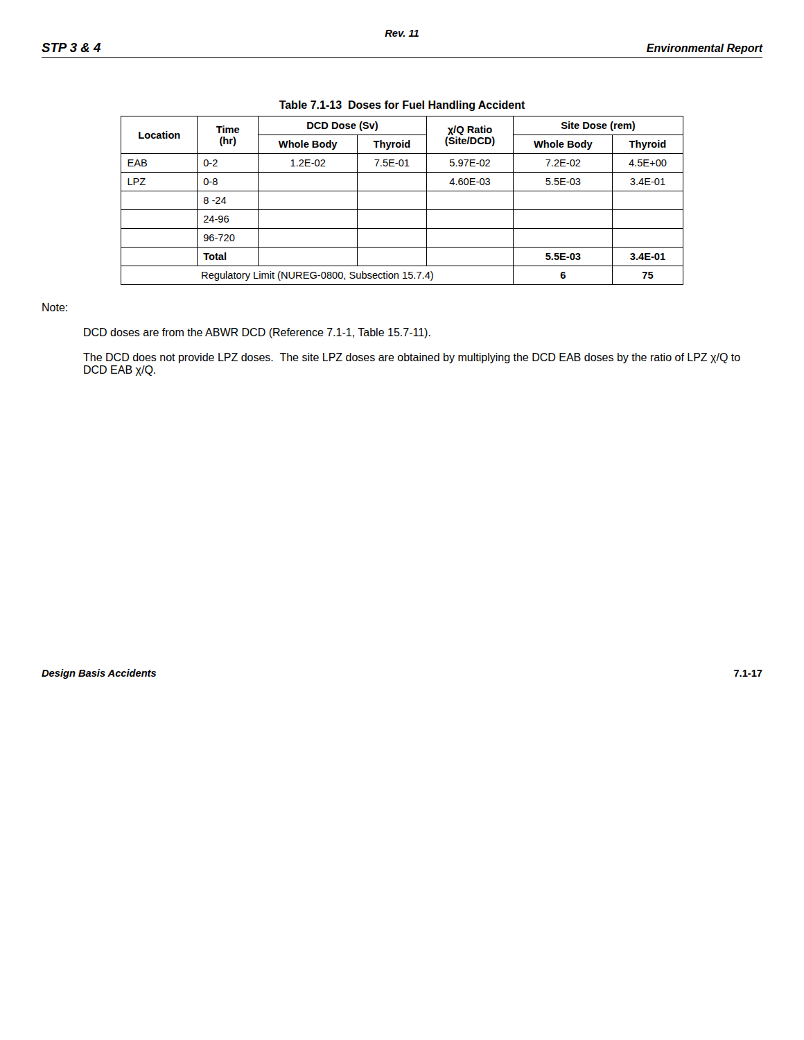Rev. 11
STP 3 & 4
Environmental Report
Table 7.1-13 Doses for Fuel Handling Accident
| Location | Time (hr) | DCD Dose (Sv) | χ/Q Ratio (Site/DCD) | Site Dose (rem) |
| --- | --- | --- | --- | --- |
| Whole Body | Thyroid | Whole Body | Thyroid |
| EAB | 0-2 | 1.2E-02 | 7.5E-01 | 5.97E-02 | 7.2E-02 | 4.5E+00 |
| LPZ | 0-8 | | | 4.60E-03 | 5.5E-03 | 3.4E-01 |
| | 8 -24 | | | | | |
| | 24-96 | | | | | |
| | 96-720 | | | | | |
| | Total | | | | 5.5E-03 | 3.4E-01 |
| Regulatory Limit (NUREG-0800, Subsection 15.7.4) | 6 | 75 |
Note:
DCD doses are from the ABWR DCD (Reference 7.1-1, Table 15.7-11).
The DCD does not provide LPZ doses. The site LPZ doses are obtained by multiplying the DCD EAB doses by the ratio of LPZ χ/Q to DCD EAB χ/Q.
Design Basis Accidents
7.1-17